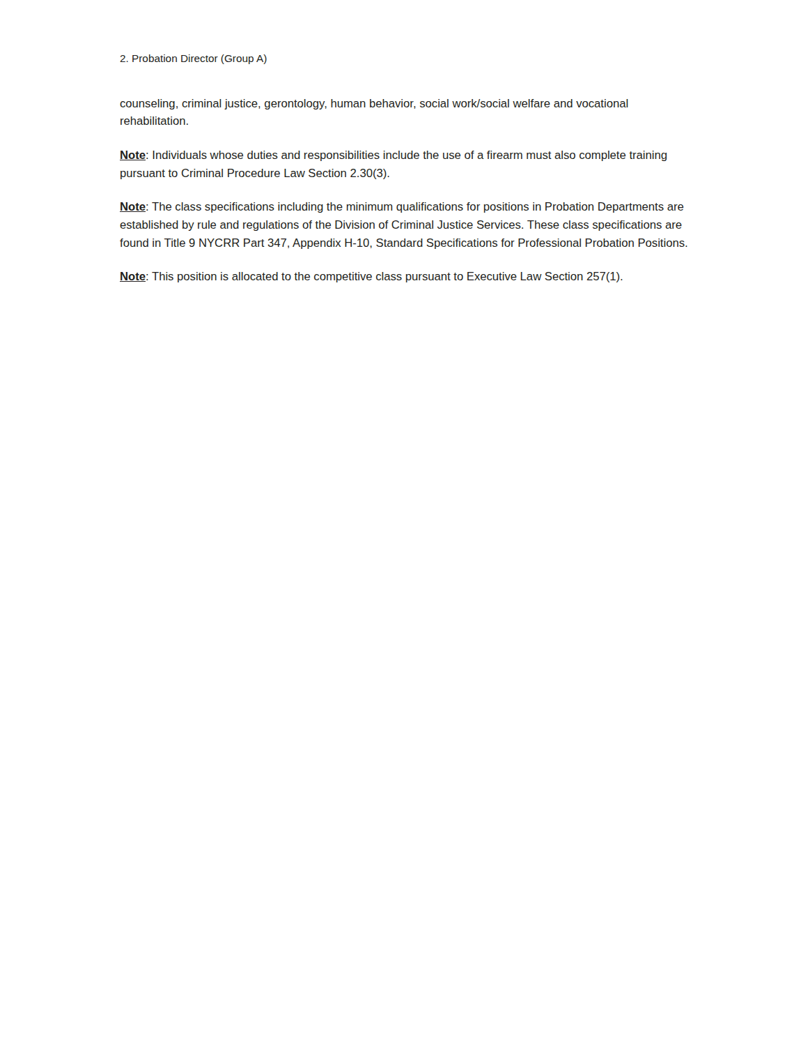2. Probation Director (Group A)
counseling, criminal justice, gerontology, human behavior, social work/social welfare and vocational rehabilitation.
Note: Individuals whose duties and responsibilities include the use of a firearm must also complete training pursuant to Criminal Procedure Law Section 2.30(3).
Note: The class specifications including the minimum qualifications for positions in Probation Departments are established by rule and regulations of the Division of Criminal Justice Services. These class specifications are found in Title 9 NYCRR Part 347, Appendix H-10, Standard Specifications for Professional Probation Positions.
Note: This position is allocated to the competitive class pursuant to Executive Law Section 257(1).